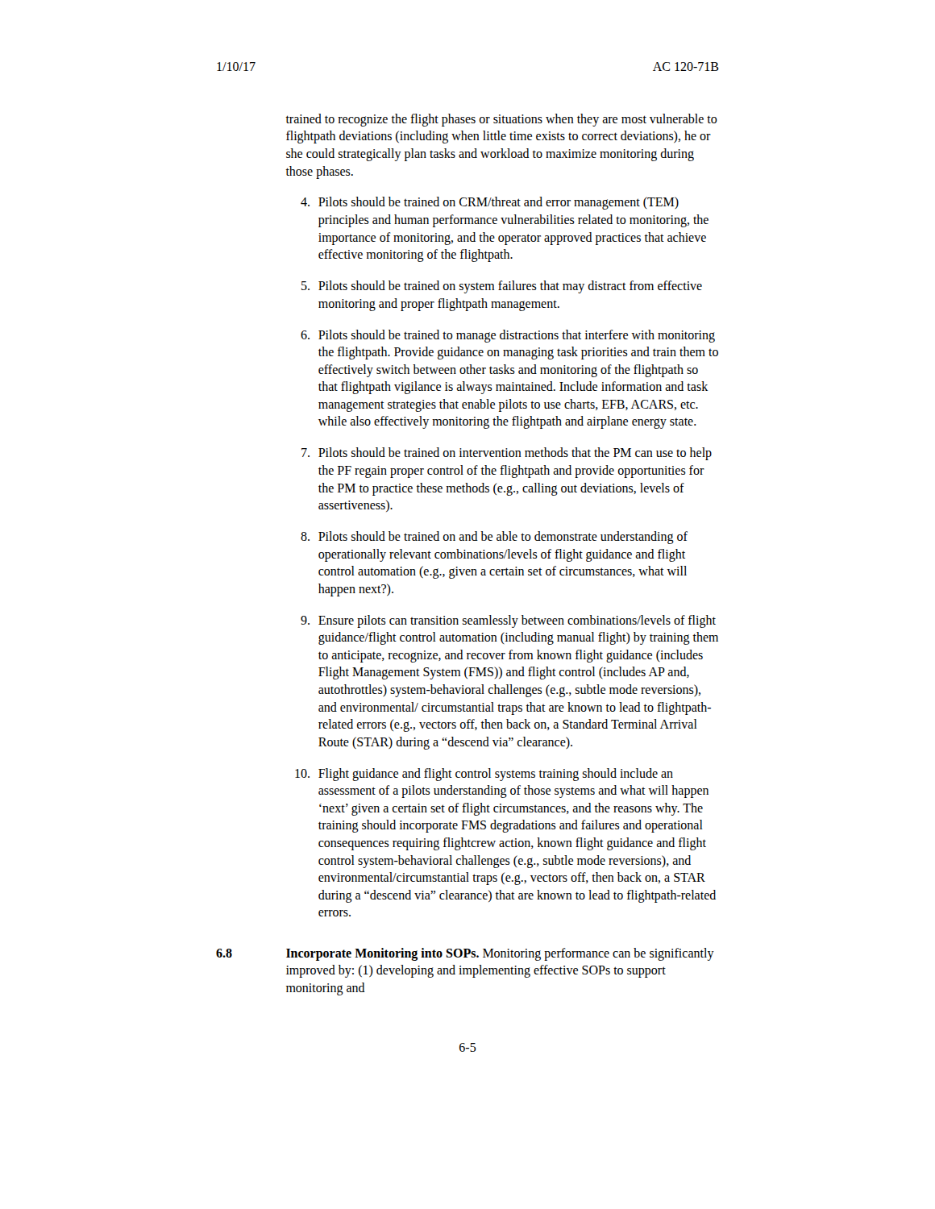1/10/17 AC 120-71B
trained to recognize the flight phases or situations when they are most vulnerable to flightpath deviations (including when little time exists to correct deviations), he or she could strategically plan tasks and workload to maximize monitoring during those phases.
4. Pilots should be trained on CRM/threat and error management (TEM) principles and human performance vulnerabilities related to monitoring, the importance of monitoring, and the operator approved practices that achieve effective monitoring of the flightpath.
5. Pilots should be trained on system failures that may distract from effective monitoring and proper flightpath management.
6. Pilots should be trained to manage distractions that interfere with monitoring the flightpath. Provide guidance on managing task priorities and train them to effectively switch between other tasks and monitoring of the flightpath so that flightpath vigilance is always maintained. Include information and task management strategies that enable pilots to use charts, EFB, ACARS, etc. while also effectively monitoring the flightpath and airplane energy state.
7. Pilots should be trained on intervention methods that the PM can use to help the PF regain proper control of the flightpath and provide opportunities for the PM to practice these methods (e.g., calling out deviations, levels of assertiveness).
8. Pilots should be trained on and be able to demonstrate understanding of operationally relevant combinations/levels of flight guidance and flight control automation (e.g., given a certain set of circumstances, what will happen next?).
9. Ensure pilots can transition seamlessly between combinations/levels of flight guidance/flight control automation (including manual flight) by training them to anticipate, recognize, and recover from known flight guidance (includes Flight Management System (FMS)) and flight control (includes AP and, autothrottles) system-behavioral challenges (e.g., subtle mode reversions), and environmental/ circumstantial traps that are known to lead to flightpath-related errors (e.g., vectors off, then back on, a Standard Terminal Arrival Route (STAR) during a “descend via” clearance).
10. Flight guidance and flight control systems training should include an assessment of a pilots understanding of those systems and what will happen ‘next’ given a certain set of flight circumstances, and the reasons why. The training should incorporate FMS degradations and failures and operational consequences requiring flightcrew action, known flight guidance and flight control system-behavioral challenges (e.g., subtle mode reversions), and environmental/circumstantial traps (e.g., vectors off, then back on, a STAR during a “descend via” clearance) that are known to lead to flightpath-related errors.
6.8
Incorporate Monitoring into SOPs. Monitoring performance can be significantly improved by: (1) developing and implementing effective SOPs to support monitoring and
6-5